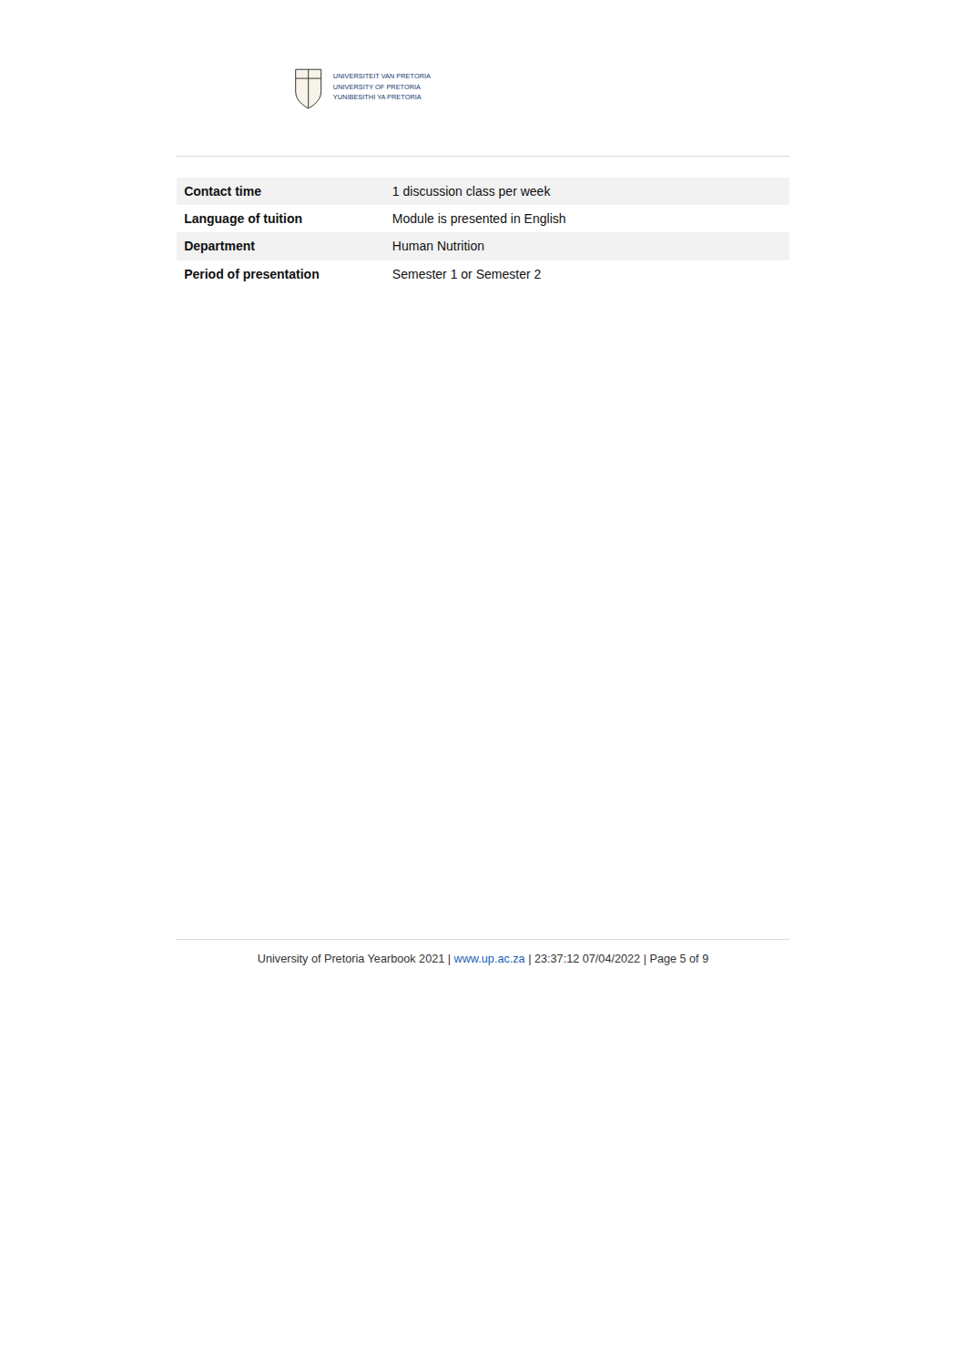| Contact time | 1 discussion class per week |
| Language of tuition | Module is presented in English |
| Department | Human Nutrition |
| Period of presentation | Semester 1 or Semester 2 |
University of Pretoria Yearbook 2021 | www.up.ac.za | 23:37:12 07/04/2022 | Page 5 of 9